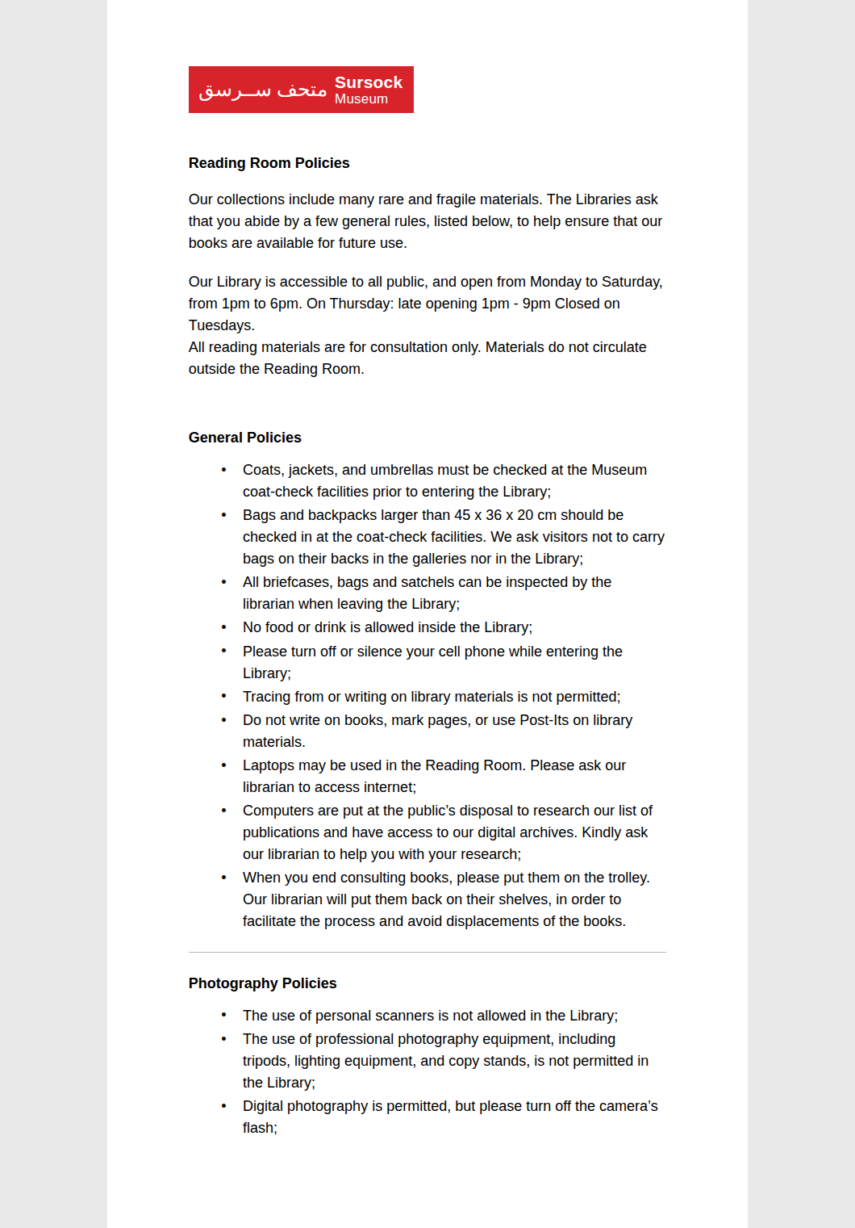متحف ســرسق
Sursock Museum
Reading Room Policies
Our collections include many rare and fragile materials. The Libraries ask that you abide by a few general rules, listed below, to help ensure that our books are available for future use.
Our Library is accessible to all public, and open from Monday to Saturday, from 1pm to 6pm. On Thursday: late opening 1pm - 9pm Closed on Tuesdays.
All reading materials are for consultation only. Materials do not circulate outside the Reading Room.
General Policies
Coats, jackets, and umbrellas must be checked at the Museum coat-check facilities prior to entering the Library;
Bags and backpacks larger than 45 x 36 x 20 cm should be checked in at the coat-check facilities. We ask visitors not to carry bags on their backs in the galleries nor in the Library;
All briefcases, bags and satchels can be inspected by the librarian when leaving the Library;
No food or drink is allowed inside the Library;
Please turn off or silence your cell phone while entering the Library;
Tracing from or writing on library materials is not permitted;
Do not write on books, mark pages, or use Post-Its on library materials.
Laptops may be used in the Reading Room. Please ask our librarian to access internet;
Computers are put at the public’s disposal to research our list of publications and have access to our digital archives. Kindly ask our librarian to help you with your research;
When you end consulting books, please put them on the trolley. Our librarian will put them back on their shelves, in order to facilitate the process and avoid displacements of the books.
Photography Policies
The use of personal scanners is not allowed in the Library;
The use of professional photography equipment, including tripods, lighting equipment, and copy stands, is not permitted in the Library;
Digital photography is permitted, but please turn off the camera’s flash;